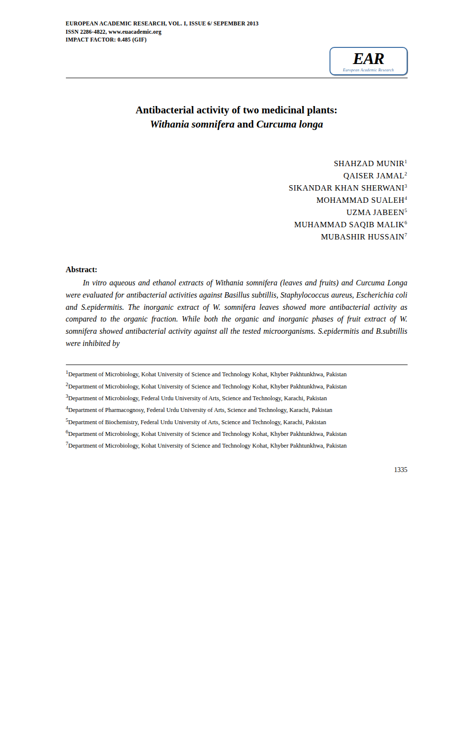EUROPEAN ACADEMIC RESEARCH, VOL. I, ISSUE 6/ SEPEMBER 2013
ISSN 2286-4822, www.euacademic.org
IMPACT FACTOR: 0.485 (GIF)
EAR
European Academic Research
Antibacterial activity of two medicinal plants:
Withania somnifera and Curcuma longa
SHAHZAD MUNIR1
QAISER JAMAL2
SIKANDAR KHAN SHERWANI3
MOHAMMAD SUALEH4
UZMA JABEEN5
MUHAMMAD SAQIB MALIK6
MUBASHIR HUSSAIN7
Abstract:
In vitro aqueous and ethanol extracts of Withania somnifera (leaves and fruits) and Curcuma Longa were evaluated for antibacterial activities against Basillus subtillis, Staphylococcus aureus, Escherichia coli and S.epidermitis. The inorganic extract of W. somnifera leaves showed more antibacterial activity as compared to the organic fraction. While both the organic and inorganic phases of fruit extract of W. somnifera showed antibacterial activity against all the tested microorganisms. S.epidermitis and B.subtillis were inhibited by
1Department of Microbiology, Kohat University of Science and Technology Kohat, Khyber Pakhtunkhwa, Pakistan
2Department of Microbiology, Kohat University of Science and Technology Kohat, Khyber Pakhtunkhwa, Pakistan
3Department of Microbiology, Federal Urdu University of Arts, Science and Technology, Karachi, Pakistan
4Department of Pharmacognosy, Federal Urdu University of Arts, Science and Technology, Karachi, Pakistan
5Department of Biochemistry, Federal Urdu University of Arts, Science and Technology, Karachi, Pakistan
6Department of Microbiology, Kohat University of Science and Technology Kohat, Khyber Pakhtunkhwa, Pakistan
7Department of Microbiology, Kohat University of Science and Technology Kohat, Khyber Pakhtunkhwa, Pakistan
1335